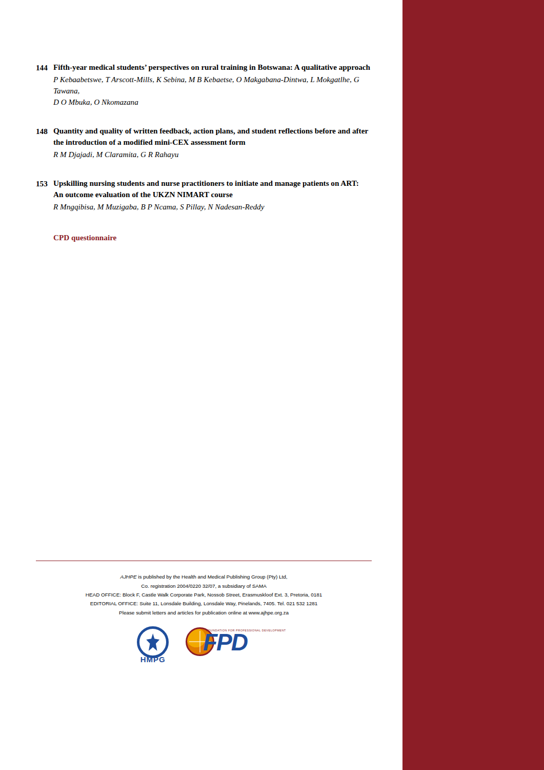144 Fifth-year medical students’ perspectives on rural training in Botswana: A qualitative approach P Kebaabetswe, T Arscott-Mills, K Sebina, M B Kebaetse, O Makgabana-Dintwa, L Mokgatlhe, G Tawana,
D O Mbuka, O Nkomazana
148 Quantity and quality of written feedback, action plans, and student reflections before and after
the introduction of a modified mini-CEX assessment form R M Djajadi, M Claramita, G R Rahayu
153 Upskilling nursing students and nurse practitioners to initiate and manage patients on ART:
An outcome evaluation of the UKZN NIMART course R Mngqibisa, M Muzigaba, B P Ncama, S Pillay, N Nadesan-Reddy
CPD questionnaire
AJHPE is published by the Health and Medical Publishing Group (Pty) Ltd,
Co. registration 2004/0220 32/07, a subsidiary of SAMA
HEAD OFFICE: Block F, Castle Walk Corporate Park, Nossob Street, Erasmuskloof Ext. 3, Pretoria, 0181
EDITORIAL OFFICE: Suite 11, Lonsdale Building, Lonsdale Way, Pinelands, 7405. Tel. 021 532 1281
Please submit letters and articles for publication online at www.ajhpe.org.za
HMPG FOUNDATION FOR PROFESSIONAL DEVELOPMENT FPD